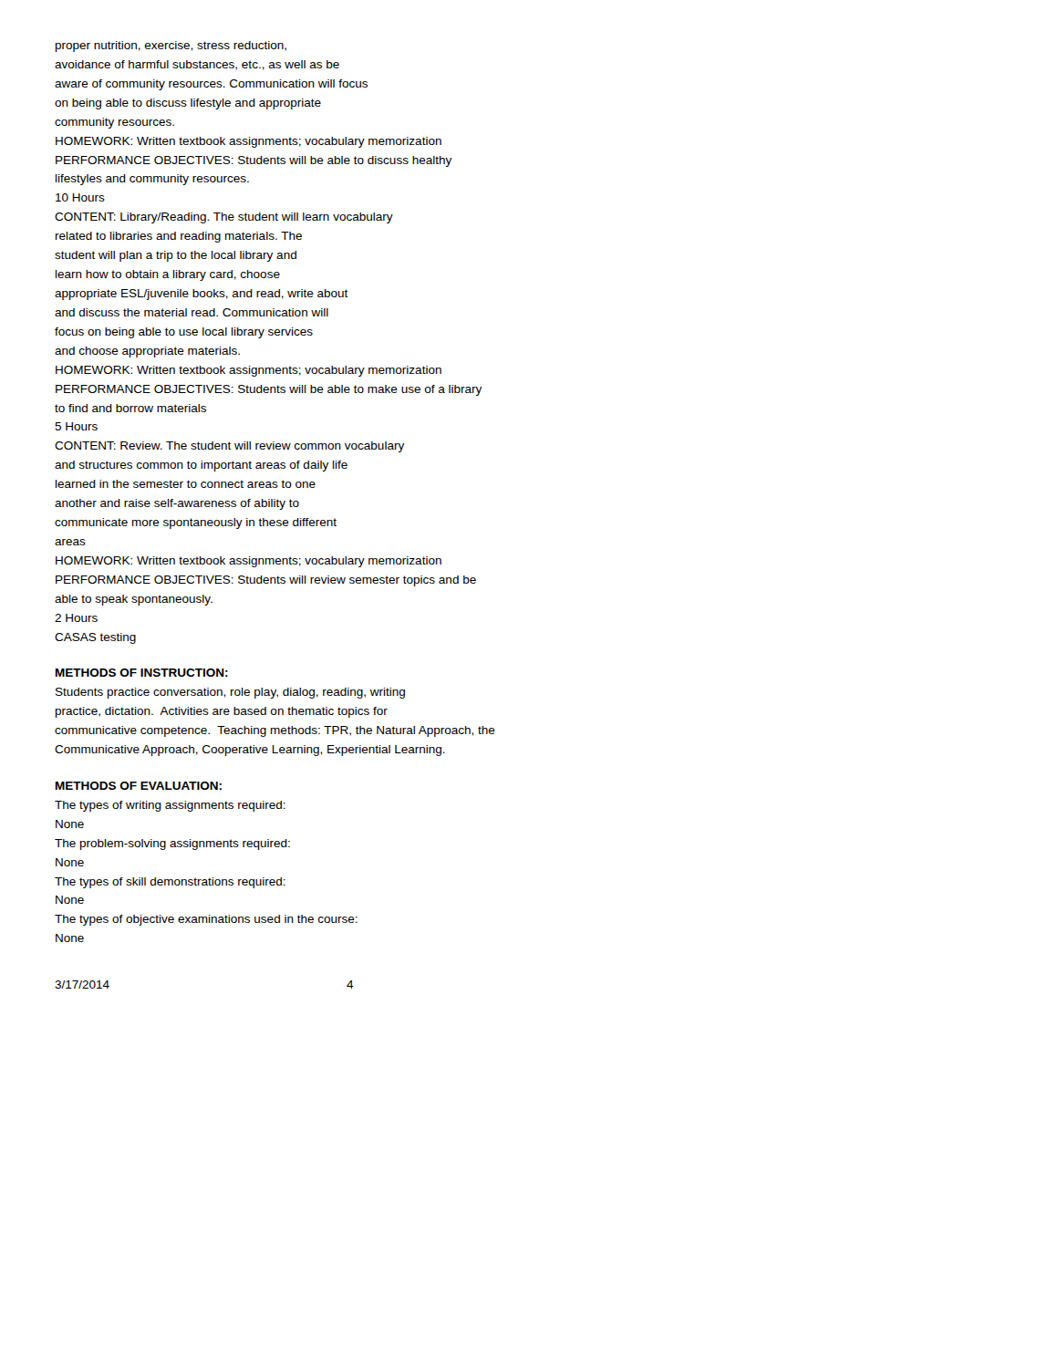proper nutrition, exercise, stress reduction,
avoidance of harmful substances, etc., as well as be
aware of community resources. Communication will focus
on being able to discuss lifestyle and appropriate
community resources.
HOMEWORK: Written textbook assignments; vocabulary memorization
PERFORMANCE OBJECTIVES: Students will be able to discuss healthy
lifestyles and community resources.
10 Hours
CONTENT: Library/Reading. The student will learn vocabulary
related to libraries and reading materials. The
student will plan a trip to the local library and
learn how to obtain a library card, choose
appropriate ESL/juvenile books, and read, write about
and discuss the material read. Communication will
focus on being able to use local library services
and choose appropriate materials.
HOMEWORK: Written textbook assignments; vocabulary memorization
PERFORMANCE OBJECTIVES: Students will be able to make use of a library
to find and borrow materials
5 Hours
CONTENT: Review. The student will review common vocabulary
and structures common to important areas of daily life
learned in the semester to connect areas to one
another and raise self-awareness of ability to
communicate more spontaneously in these different
areas
HOMEWORK: Written textbook assignments; vocabulary memorization
PERFORMANCE OBJECTIVES: Students will review semester topics and be
able to speak spontaneously.
2 Hours
CASAS testing
METHODS OF INSTRUCTION:
Students practice conversation, role play, dialog, reading, writing
practice, dictation. Activities are based on thematic topics for
communicative competence. Teaching methods: TPR, the Natural Approach, the
Communicative Approach, Cooperative Learning, Experiential Learning.
METHODS OF EVALUATION:
The types of writing assignments required:
None
The problem-solving assignments required:
None
The types of skill demonstrations required:
None
The types of objective examinations used in the course:
None
3/17/2014 4